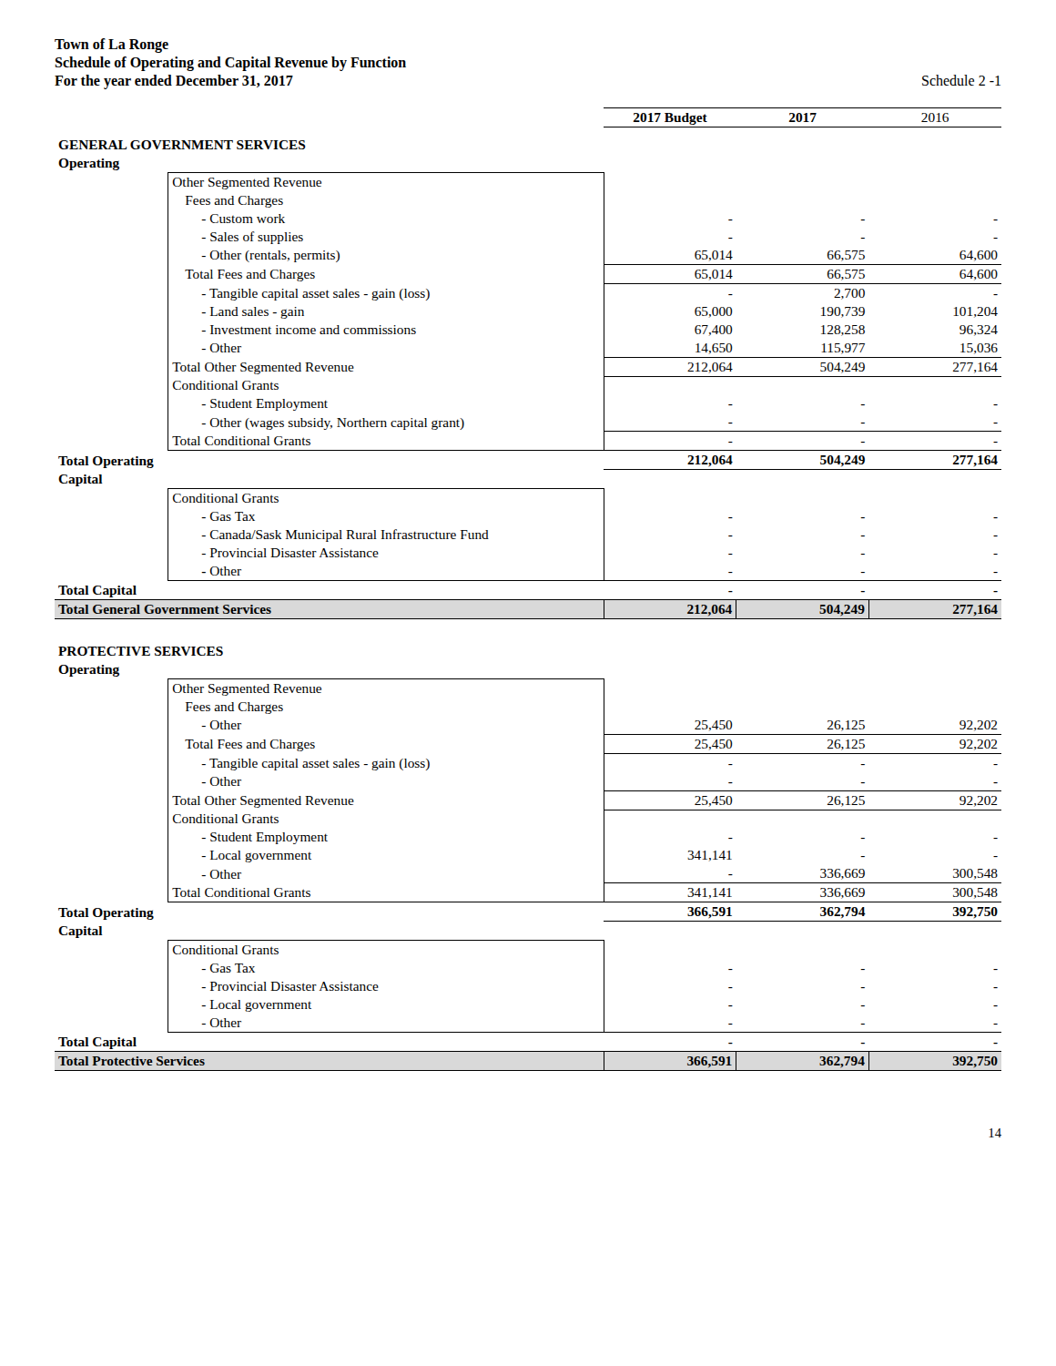Town of La Ronge
Schedule of Operating and Capital Revenue by Function
For the year ended December 31, 2017 Schedule 2 -1
| | | 2017 Budget | 2017 | 2016 |
| GENERAL GOVERNMENT SERVICES | | | |
| Operating | | | |
| | Other Segmented Revenue | | | |
| | Fees and Charges | | | |
| | - Custom work | - | - | - |
| | - Sales of supplies | - | - | - |
| | - Other (rentals, permits) | 65,014 | 66,575 | 64,600 |
| | Total Fees and Charges | 65,014 | 66,575 | 64,600 |
| | - Tangible capital asset sales - gain (loss) | - | 2,700 | - |
| | - Land sales - gain | 65,000 | 190,739 | 101,204 |
| | - Investment income and commissions | 67,400 | 128,258 | 96,324 |
| | - Other | 14,650 | 115,977 | 15,036 |
| | Total Other Segmented Revenue | 212,064 | 504,249 | 277,164 |
| | Conditional Grants | | | |
| | - Student Employment | - | - | - |
| | - Other (wages subsidy, Northern capital grant) | - | - | - |
| | Total Conditional Grants | - | - | - |
| Total Operating | | 212,064 | 504,249 | 277,164 |
| Capital | | | |
| | Conditional Grants | | | |
| | - Gas Tax | - | - | - |
| | - Canada/Sask Municipal Rural Infrastructure Fund | - | - | - |
| | - Provincial Disaster Assistance | - | - | - |
| | - Other | - | - | - |
| Total Capital | | - | - | - |
| Total General Government Services | 212,064 | 504,249 | 277,164 |
| PROTECTIVE SERVICES | | | |
| Operating | | | |
| | Other Segmented Revenue | | | |
| | Fees and Charges | | | |
| | - Other | 25,450 | 26,125 | 92,202 |
| | Total Fees and Charges | 25,450 | 26,125 | 92,202 |
| | - Tangible capital asset sales - gain (loss) | - | - | - |
| | - Other | - | - | - |
| | Total Other Segmented Revenue | 25,450 | 26,125 | 92,202 |
| | Conditional Grants | | | |
| | - Student Employment | - | - | - |
| | - Local government | 341,141 | - | - |
| | - Other | - | 336,669 | 300,548 |
| | Total Conditional Grants | 341,141 | 336,669 | 300,548 |
| Total Operating | | 366,591 | 362,794 | 392,750 |
| Capital | | | |
| | Conditional Grants | | | |
| | - Gas Tax | - | - | - |
| | - Provincial Disaster Assistance | - | - | - |
| | - Local government | - | - | - |
| | - Other | - | - | - |
| Total Capital | | - | - | - |
| Total Protective Services | 366,591 | 362,794 | 392,750 |
14